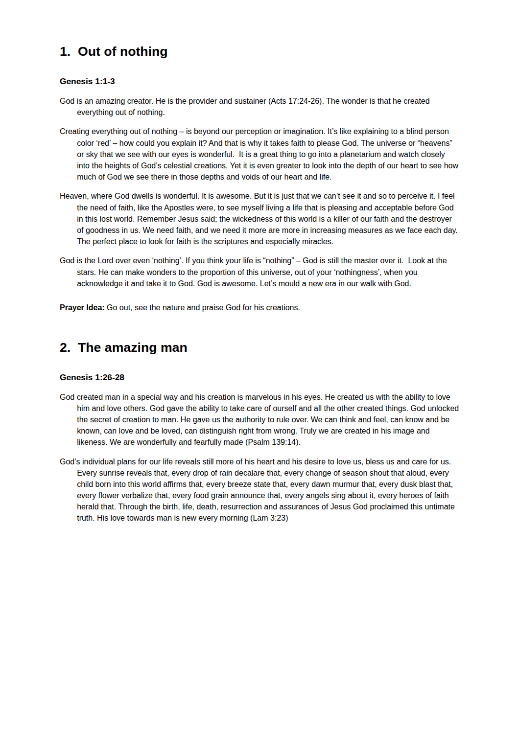1. Out of nothing
Genesis 1:1-3
God is an amazing creator. He is the provider and sustainer (Acts 17:24-26). The wonder is that he created everything out of nothing.
Creating everything out of nothing – is beyond our perception or imagination. It’s like explaining to a blind person color ‘red’ – how could you explain it? And that is why it takes faith to please God. The universe or “heavens” or sky that we see with our eyes is wonderful. It is a great thing to go into a planetarium and watch closely into the heights of God’s celestial creations. Yet it is even greater to look into the depth of our heart to see how much of God we see there in those depths and voids of our heart and life.
Heaven, where God dwells is wonderful. It is awesome. But it is just that we can’t see it and so to perceive it. I feel the need of faith, like the Apostles were, to see myself living a life that is pleasing and acceptable before God in this lost world. Remember Jesus said; the wickedness of this world is a killer of our faith and the destroyer of goodness in us. We need faith, and we need it more are more in increasing measures as we face each day. The perfect place to look for faith is the scriptures and especially miracles.
God is the Lord over even ‘nothing’. If you think your life is “nothing” – God is still the master over it. Look at the stars. He can make wonders to the proportion of this universe, out of your ‘nothingness’, when you acknowledge it and take it to God. God is awesome. Let’s mould a new era in our walk with God.
Prayer Idea: Go out, see the nature and praise God for his creations.
2. The amazing man
Genesis 1:26-28
God created man in a special way and his creation is marvelous in his eyes. He created us with the ability to love him and love others. God gave the ability to take care of ourself and all the other created things. God unlocked the secret of creation to man. He gave us the authority to rule over. We can think and feel, can know and be known, can love and be loved, can distinguish right from wrong. Truly we are created in his image and likeness. We are wonderfully and fearfully made (Psalm 139:14).
God’s individual plans for our life reveals still more of his heart and his desire to love us, bless us and care for us. Every sunrise reveals that, every drop of rain decalare that, every change of season shout that aloud, every child born into this world affirms that, every breeze state that, every dawn murmur that, every dusk blast that, every flower verbalize that, every food grain announce that, every angels sing about it, every heroes of faith herald that. Through the birth, life, death, resurrection and assurances of Jesus God proclaimed this untimate truth. His love towards man is new every morning (Lam 3:23)